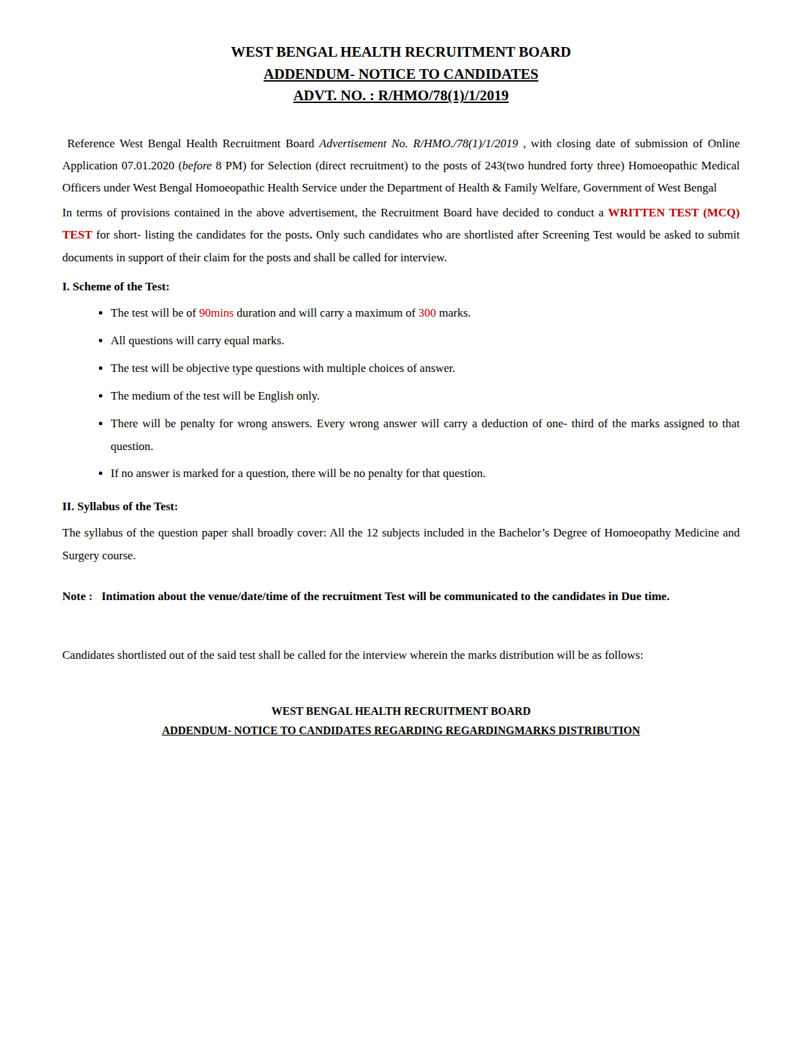WEST BENGAL HEALTH RECRUITMENT BOARD
ADDENDUM- NOTICE TO CANDIDATES
ADVT. NO. : R/HMO/78(1)/1/2019
Reference West Bengal Health Recruitment Board Advertisement No. R/HMO./78(1)/1/2019 , with closing date of submission of Online Application 07.01.2020 (before 8 PM) for Selection (direct recruitment) to the posts of 243(two hundred forty three) Homoeopathic Medical Officers under West Bengal Homoeopathic Health Service under the Department of Health & Family Welfare, Government of West Bengal
In terms of provisions contained in the above advertisement, the Recruitment Board have decided to conduct a WRITTEN TEST (MCQ) TEST for short- listing the candidates for the posts. Only such candidates who are shortlisted after Screening Test would be asked to submit documents in support of their claim for the posts and shall be called for interview.
I. Scheme of the Test:
The test will be of 90mins duration and will carry a maximum of 300 marks.
All questions will carry equal marks.
The test will be objective type questions with multiple choices of answer.
The medium of the test will be English only.
There will be penalty for wrong answers. Every wrong answer will carry a deduction of one- third of the marks assigned to that question.
If no answer is marked for a question, there will be no penalty for that question.
II. Syllabus of the Test:
The syllabus of the question paper shall broadly cover: All the 12 subjects included in the Bachelor’s Degree of Homoeopathy Medicine and Surgery course.
Note : Intimation about the venue/date/time of the recruitment Test will be communicated to the candidates in Due time.
Candidates shortlisted out of the said test shall be called for the interview wherein the marks distribution will be as follows:
WEST BENGAL HEALTH RECRUITMENT BOARD
ADDENDUM- NOTICE TO CANDIDATES REGARDING REGARDINGMARKS DISTRIBUTION